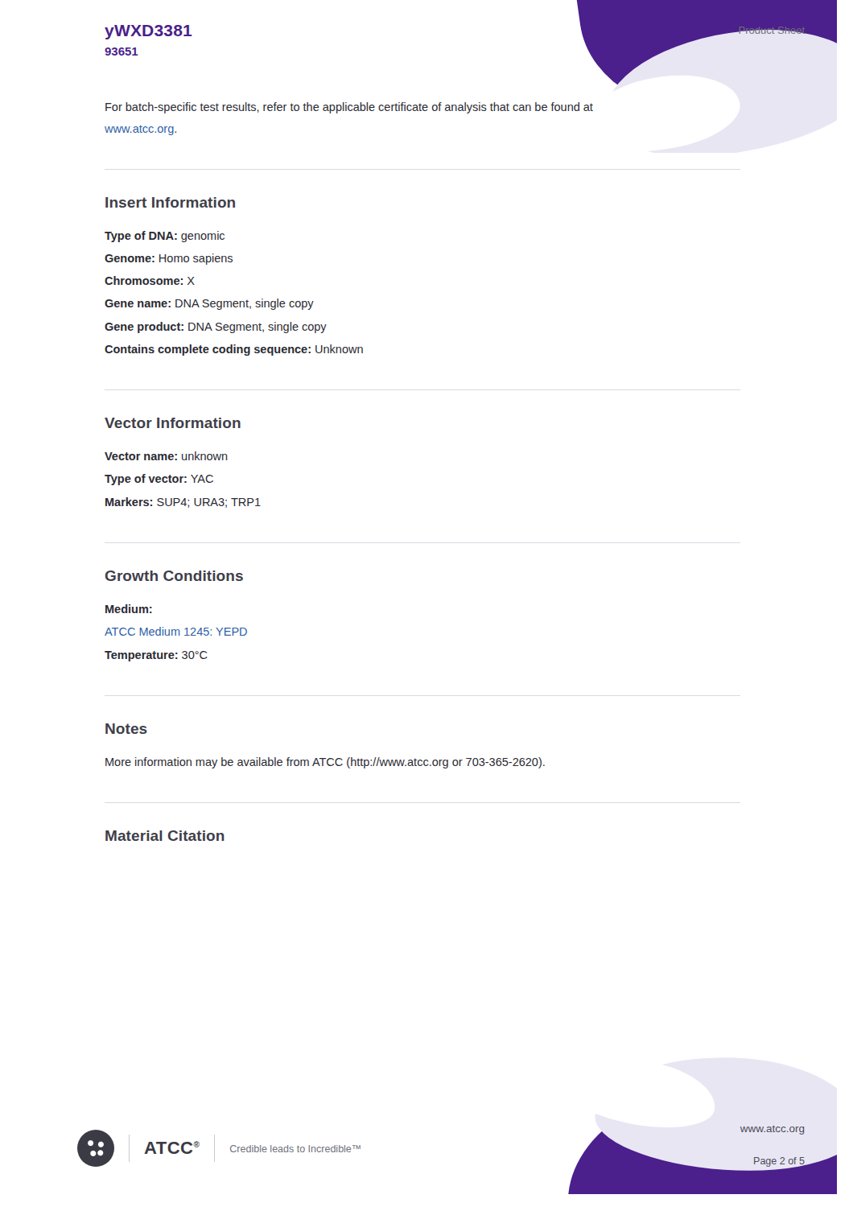yWXD3381
93651
Product Sheet
For batch-specific test results, refer to the applicable certificate of analysis that can be found at www.atcc.org.
Insert Information
Type of DNA: genomic
Genome: Homo sapiens
Chromosome: X
Gene name: DNA Segment, single copy
Gene product: DNA Segment, single copy
Contains complete coding sequence: Unknown
Vector Information
Vector name: unknown
Type of vector: YAC
Markers: SUP4; URA3; TRP1
Growth Conditions
Medium:
ATCC Medium 1245: YEPD
Temperature: 30°C
Notes
More information may be available from ATCC (http://www.atcc.org or 703-365-2620).
Material Citation
ATCC®
Credible leads to Incredible™
www.atcc.org
Page 2 of 5